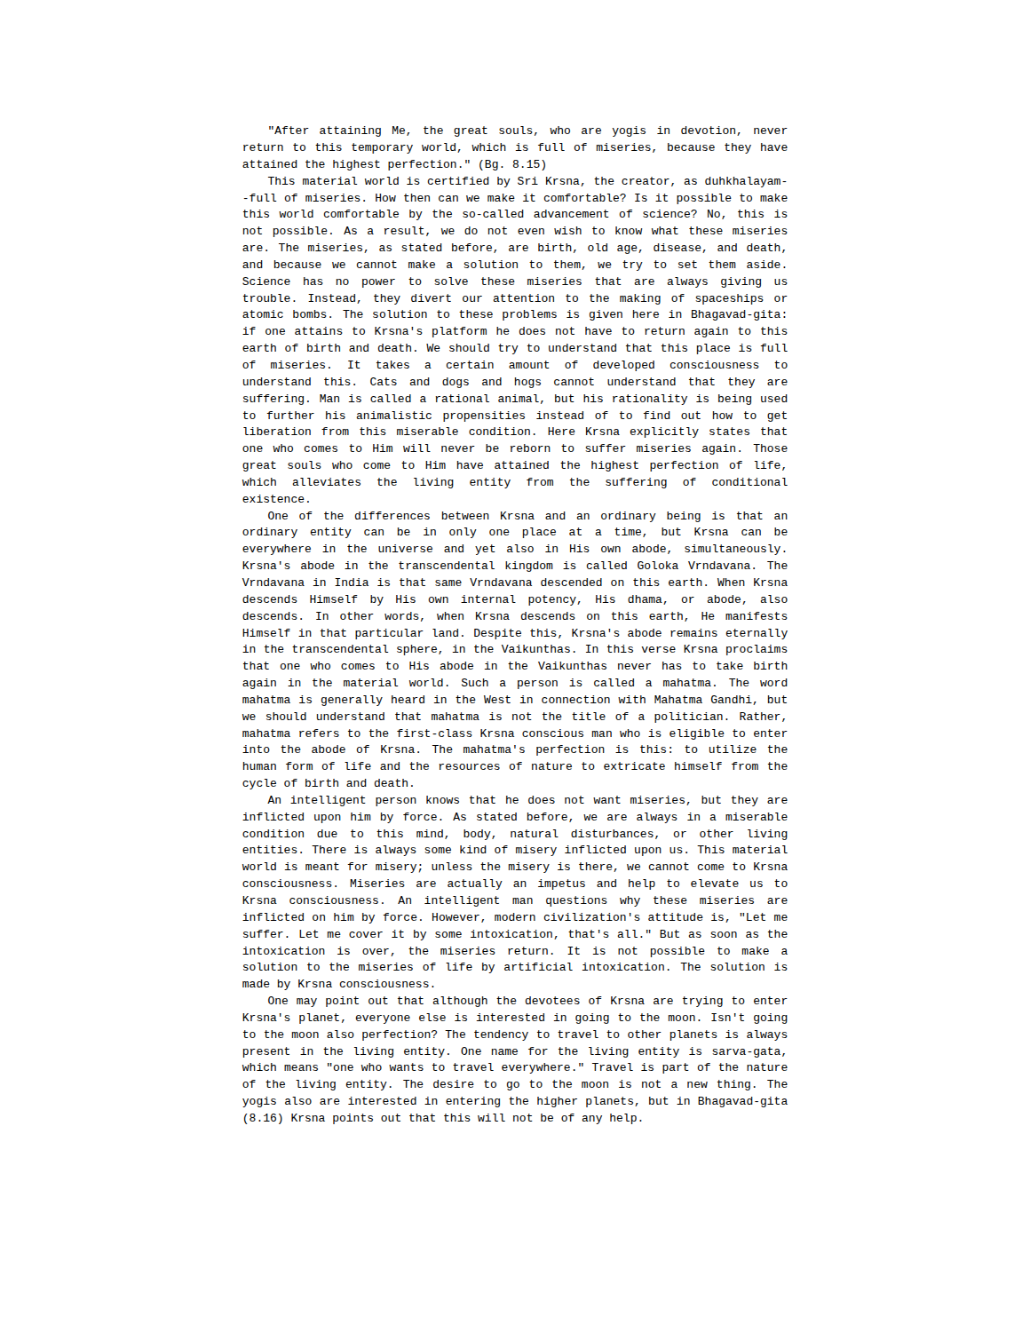"After attaining Me, the great souls, who are yogis in devotion, never return to this temporary world, which is full of miseries, because they have attained the highest perfection." (Bg. 8.15)
This material world is certified by Sri Krsna, the creator, as duhkhalayam--full of miseries. How then can we make it comfortable? Is it possible to make this world comfortable by the so-called advancement of science? No, this is not possible. As a result, we do not even wish to know what these miseries are. The miseries, as stated before, are birth, old age, disease, and death, and because we cannot make a solution to them, we try to set them aside. Science has no power to solve these miseries that are always giving us trouble. Instead, they divert our attention to the making of spaceships or atomic bombs. The solution to these problems is given here in Bhagavad-gita: if one attains to Krsna's platform he does not have to return again to this earth of birth and death. We should try to understand that this place is full of miseries. It takes a certain amount of developed consciousness to understand this. Cats and dogs and hogs cannot understand that they are suffering. Man is called a rational animal, but his rationality is being used to further his animalistic propensities instead of to find out how to get liberation from this miserable condition. Here Krsna explicitly states that one who comes to Him will never be reborn to suffer miseries again. Those great souls who come to Him have attained the highest perfection of life, which alleviates the living entity from the suffering of conditional existence.
One of the differences between Krsna and an ordinary being is that an ordinary entity can be in only one place at a time, but Krsna can be everywhere in the universe and yet also in His own abode, simultaneously. Krsna's abode in the transcendental kingdom is called Goloka Vrndavana. The Vrndavana in India is that same Vrndavana descended on this earth. When Krsna descends Himself by His own internal potency, His dhama, or abode, also descends. In other words, when Krsna descends on this earth, He manifests Himself in that particular land. Despite this, Krsna's abode remains eternally in the transcendental sphere, in the Vaikunthas. In this verse Krsna proclaims that one who comes to His abode in the Vaikunthas never has to take birth again in the material world. Such a person is called a mahatma. The word mahatma is generally heard in the West in connection with Mahatma Gandhi, but we should understand that mahatma is not the title of a politician. Rather, mahatma refers to the first-class Krsna conscious man who is eligible to enter into the abode of Krsna. The mahatma's perfection is this: to utilize the human form of life and the resources of nature to extricate himself from the cycle of birth and death.
An intelligent person knows that he does not want miseries, but they are inflicted upon him by force. As stated before, we are always in a miserable condition due to this mind, body, natural disturbances, or other living entities. There is always some kind of misery inflicted upon us. This material world is meant for misery; unless the misery is there, we cannot come to Krsna consciousness. Miseries are actually an impetus and help to elevate us to Krsna consciousness. An intelligent man questions why these miseries are inflicted on him by force. However, modern civilization's attitude is, "Let me suffer. Let me cover it by some intoxication, that's all." But as soon as the intoxication is over, the miseries return. It is not possible to make a solution to the miseries of life by artificial intoxication. The solution is made by Krsna consciousness.
One may point out that although the devotees of Krsna are trying to enter Krsna's planet, everyone else is interested in going to the moon. Isn't going to the moon also perfection? The tendency to travel to other planets is always present in the living entity. One name for the living entity is sarva-gata, which means "one who wants to travel everywhere." Travel is part of the nature of the living entity. The desire to go to the moon is not a new thing. The yogis also are interested in entering the higher planets, but in Bhagavad-gita (8.16) Krsna points out that this will not be of any help.